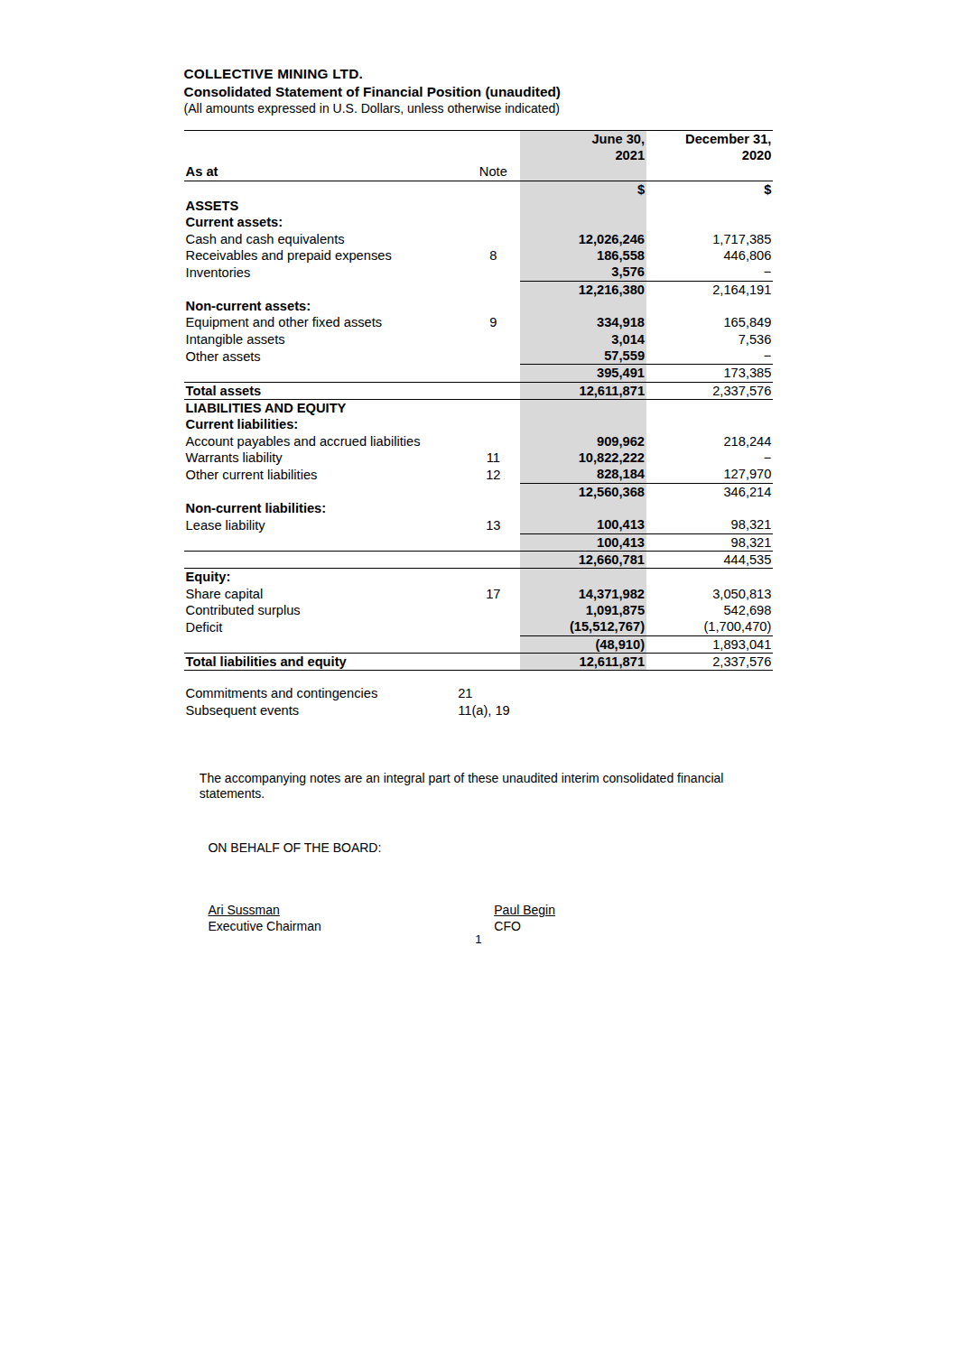COLLECTIVE MINING LTD.
Consolidated Statement of Financial Position (unaudited)
(All amounts expressed in U.S. Dollars, unless otherwise indicated)
| | | June 30, 2021 | December 31, 2020 |
| As at | Note | | |
| | | $ | $ |
| ASSETS | | | |
| Current assets: | | | |
| Cash and cash equivalents | | 12,026,246 | 1,717,385 |
| Receivables and prepaid expenses | 8 | 186,558 | 446,806 |
| Inventories | | 3,576 | − |
| | | 12,216,380 | 2,164,191 |
| Non-current assets: | | | |
| Equipment and other fixed assets | 9 | 334,918 | 165,849 |
| Intangible assets | | 3,014 | 7,536 |
| Other assets | | 57,559 | − |
| | | 395,491 | 173,385 |
| Total assets | | 12,611,871 | 2,337,576 |
| LIABILITIES AND EQUITY | | | |
| Current liabilities: | | | |
| Account payables and accrued liabilities | | 909,962 | 218,244 |
| Warrants liability | 11 | 10,822,222 | − |
| Other current liabilities | 12 | 828,184 | 127,970 |
| | | 12,560,368 | 346,214 |
| Non-current liabilities: | | | |
| Lease liability | 13 | 100,413 | 98,321 |
| | | 100,413 | 98,321 |
| | | 12,660,781 | 444,535 |
| Equity: | | | |
| Share capital | 17 | 14,371,982 | 3,050,813 |
| Contributed surplus | | 1,091,875 | 542,698 |
| Deficit | | (15,512,767) | (1,700,470) |
| | | (48,910) | 1,893,041 |
| Total liabilities and equity | | 12,611,871 | 2,337,576 |
| Commitments and contingencies | 21 |
| Subsequent events | 11(a), 19 |
The accompanying notes are an integral part of these unaudited interim consolidated financial statements.
ON BEHALF OF THE BOARD:
| Ari Sussman | Paul Begin |
| Executive Chairman | CFO |
1